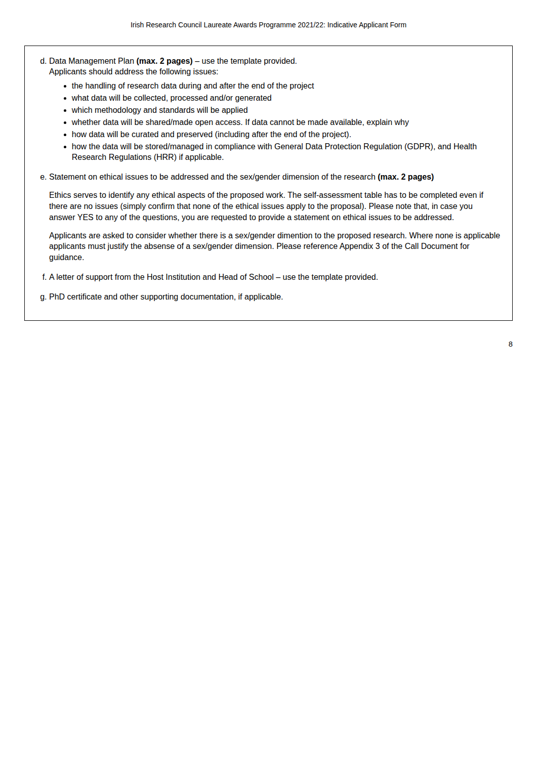Irish Research Council Laureate Awards Programme 2021/22: Indicative Applicant Form
Data Management Plan (max. 2 pages) – use the template provided.
Applicants should address the following issues:
the handling of research data during and after the end of the project
what data will be collected, processed and/or generated
which methodology and standards will be applied
whether data will be shared/made open access. If data cannot be made available, explain why
how data will be curated and preserved (including after the end of the project).
how the data will be stored/managed in compliance with General Data Protection Regulation (GDPR), and Health Research Regulations (HRR) if applicable.
Statement on ethical issues to be addressed and the sex/gender dimension of the research (max. 2 pages)
Ethics serves to identify any ethical aspects of the proposed work. The self-assessment table has to be completed even if there are no issues (simply confirm that none of the ethical issues apply to the proposal). Please note that, in case you answer YES to any of the questions, you are requested to provide a statement on ethical issues to be addressed.
Applicants are asked to consider whether there is a sex/gender dimention to the proposed research. Where none is applicable applicants must justify the absense of a sex/gender dimension. Please reference Appendix 3 of the Call Document for guidance.
A letter of support from the Host Institution and Head of School – use the template provided.
PhD certificate and other supporting documentation, if applicable.
8